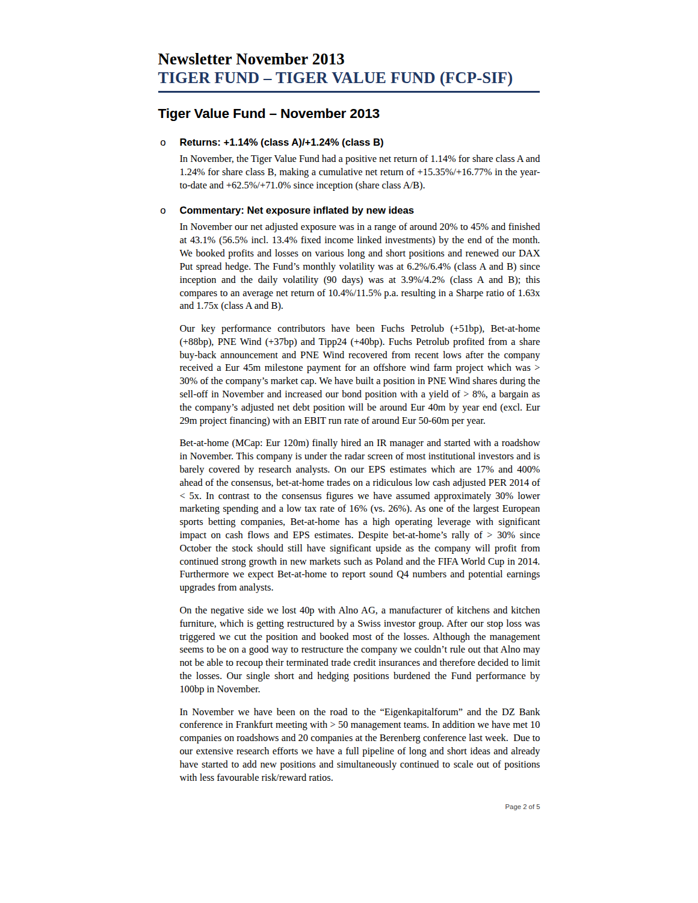Newsletter November 2013
TIGER FUND – TIGER VALUE FUND (FCP-SIF)
Tiger Value Fund – November 2013
o Returns: +1.14% (class A)/+1.24% (class B)
In November, the Tiger Value Fund had a positive net return of 1.14% for share class A and 1.24% for share class B, making a cumulative net return of +15.35%/+16.77% in the year-to-date and +62.5%/+71.0% since inception (share class A/B).
o Commentary: Net exposure inflated by new ideas
In November our net adjusted exposure was in a range of around 20% to 45% and finished at 43.1% (56.5% incl. 13.4% fixed income linked investments) by the end of the month. We booked profits and losses on various long and short positions and renewed our DAX Put spread hedge. The Fund’s monthly volatility was at 6.2%/6.4% (class A and B) since inception and the daily volatility (90 days) was at 3.9%/4.2% (class A and B); this compares to an average net return of 10.4%/11.5% p.a. resulting in a Sharpe ratio of 1.63x and 1.75x (class A and B).
Our key performance contributors have been Fuchs Petrolub (+51bp), Bet-at-home (+88bp), PNE Wind (+37bp) and Tipp24 (+40bp). Fuchs Petrolub profited from a share buy-back announcement and PNE Wind recovered from recent lows after the company received a Eur 45m milestone payment for an offshore wind farm project which was > 30% of the company’s market cap. We have built a position in PNE Wind shares during the sell-off in November and increased our bond position with a yield of > 8%, a bargain as the company’s adjusted net debt position will be around Eur 40m by year end (excl. Eur 29m project financing) with an EBIT run rate of around Eur 50-60m per year.
Bet-at-home (MCap: Eur 120m) finally hired an IR manager and started with a roadshow in November. This company is under the radar screen of most institutional investors and is barely covered by research analysts. On our EPS estimates which are 17% and 400% ahead of the consensus, bet-at-home trades on a ridiculous low cash adjusted PER 2014 of < 5x. In contrast to the consensus figures we have assumed approximately 30% lower marketing spending and a low tax rate of 16% (vs. 26%). As one of the largest European sports betting companies, Bet-at-home has a high operating leverage with significant impact on cash flows and EPS estimates. Despite bet-at-home’s rally of > 30% since October the stock should still have significant upside as the company will profit from continued strong growth in new markets such as Poland and the FIFA World Cup in 2014. Furthermore we expect Bet-at-home to report sound Q4 numbers and potential earnings upgrades from analysts.
On the negative side we lost 40p with Alno AG, a manufacturer of kitchens and kitchen furniture, which is getting restructured by a Swiss investor group. After our stop loss was triggered we cut the position and booked most of the losses. Although the management seems to be on a good way to restructure the company we couldn’t rule out that Alno may not be able to recoup their terminated trade credit insurances and therefore decided to limit the losses. Our single short and hedging positions burdened the Fund performance by 100bp in November.
In November we have been on the road to the “Eigenkapitalforum” and the DZ Bank conference in Frankfurt meeting with > 50 management teams. In addition we have met 10 companies on roadshows and 20 companies at the Berenberg conference last week. Due to our extensive research efforts we have a full pipeline of long and short ideas and already have started to add new positions and simultaneously continued to scale out of positions with less favourable risk/reward ratios.
Page 2 of 5